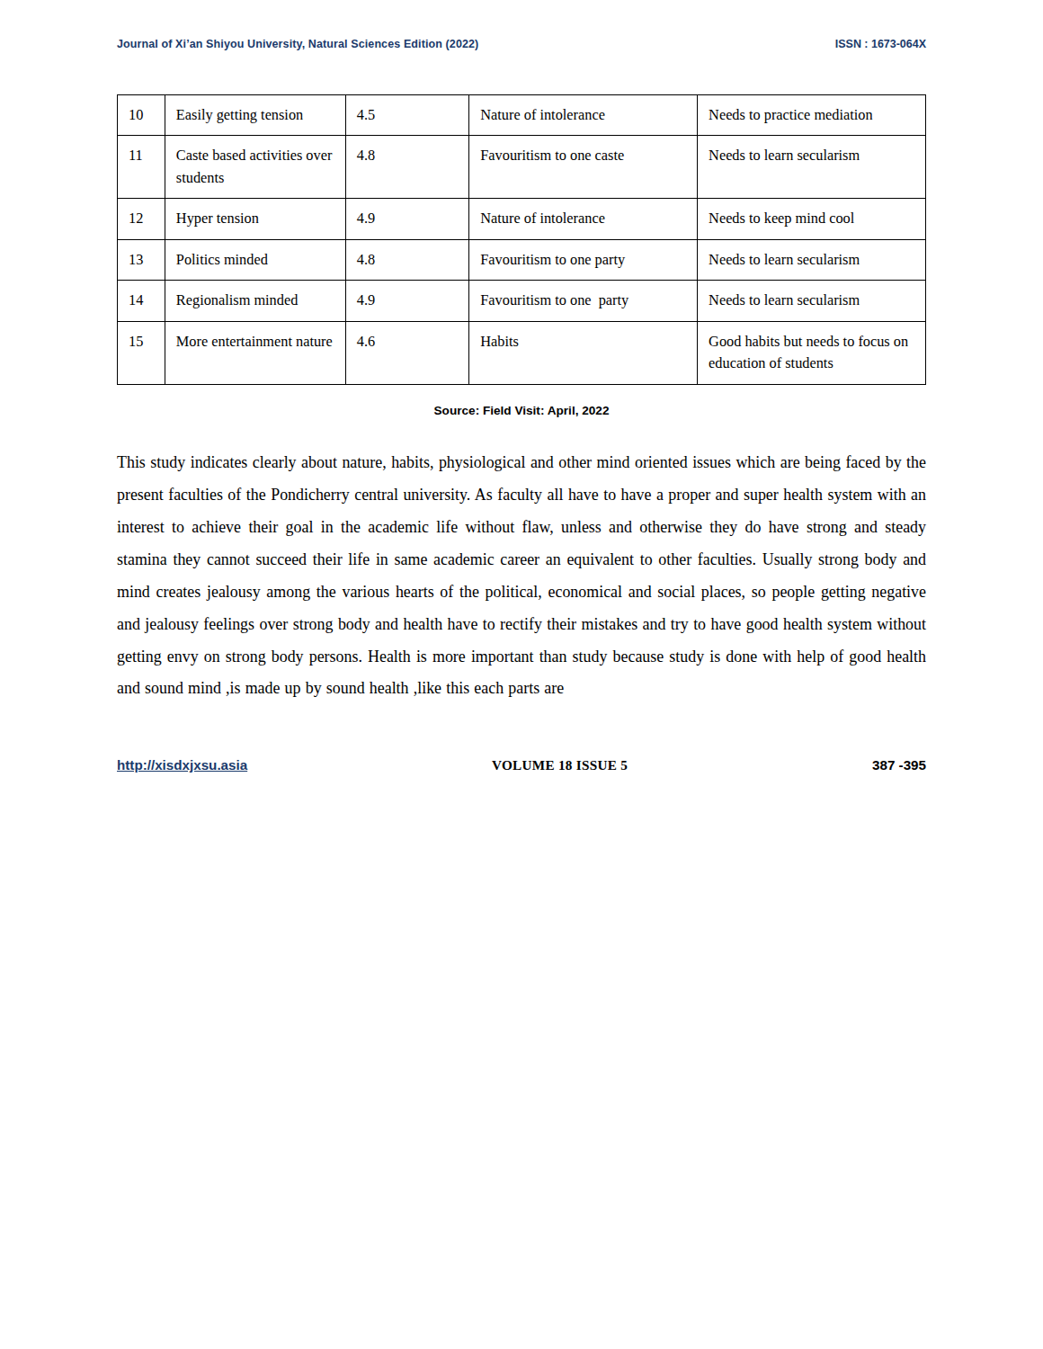Journal of Xi’an Shiyou University, Natural Sciences Edition (2022) ISSN : 1673-064X
| 10 | Easily getting tension | 4.5 | Nature of intolerance | Needs to practice mediation |
| 11 | Caste based activities over students | 4.8 | Favouritism to one caste | Needs to learn secularism |
| 12 | Hyper tension | 4.9 | Nature of intolerance | Needs to keep mind cool |
| 13 | Politics minded | 4.8 | Favouritism to one party | Needs to learn secularism |
| 14 | Regionalism minded | 4.9 | Favouritism to one party | Needs to learn secularism |
| 15 | More entertainment nature | 4.6 | Habits | Good habits but needs to focus on education of students |
Source: Field Visit: April, 2022
This study indicates clearly about nature, habits, physiological and other mind oriented issues which are being faced by the present faculties of the Pondicherry central university. As faculty all have to have a proper and super health system with an interest to achieve their goal in the academic life without flaw, unless and otherwise they do have strong and steady stamina they cannot succeed their life in same academic career an equivalent to other faculties. Usually strong body and mind creates jealousy among the various hearts of the political, economical and social places, so people getting negative and jealousy feelings over strong body and health have to rectify their mistakes and try to have good health system without getting envy on strong body persons. Health is more important than study because study is done with help of good health and sound mind ,is made up by sound health ,like this each parts are
http://xisdxjxsu.asia VOLUME 18 ISSUE 5 387 -395